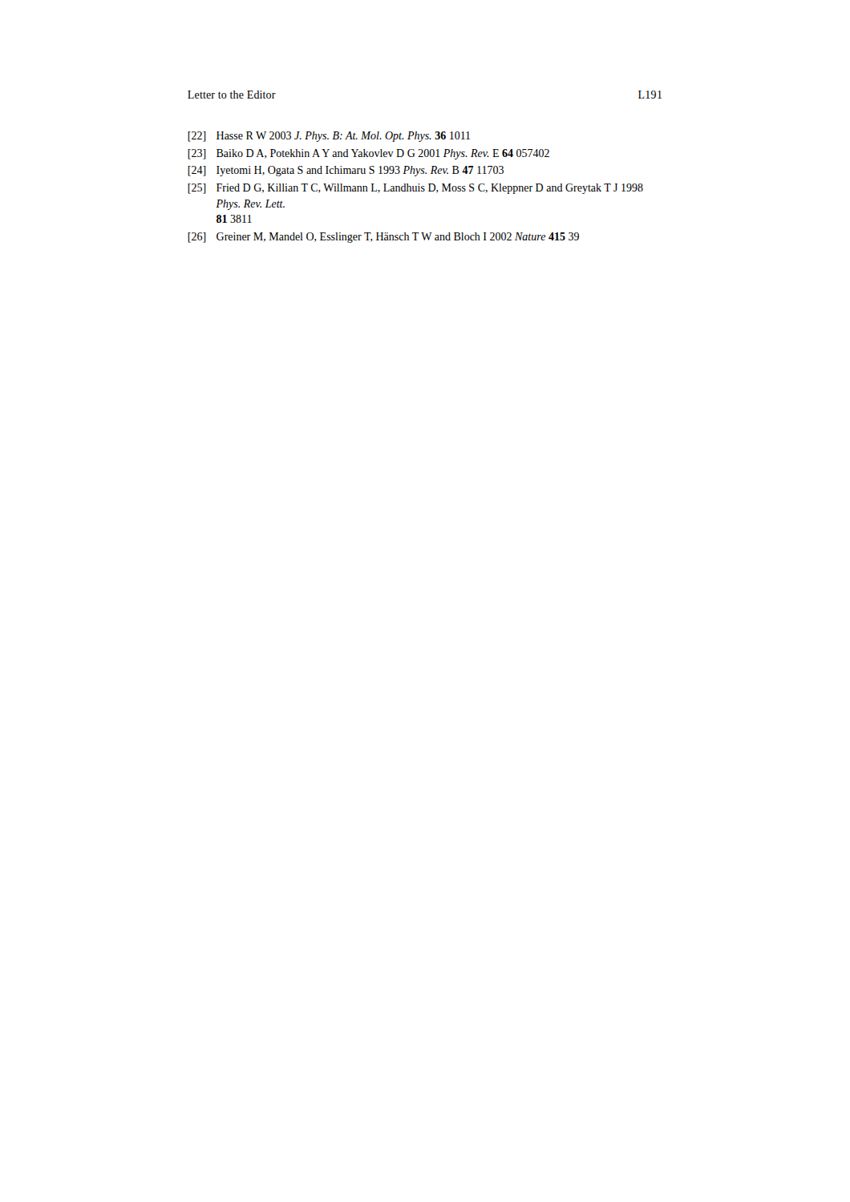Letter to the Editor L191
[22] Hasse R W 2003 J. Phys. B: At. Mol. Opt. Phys. 36 1011
[23] Baiko D A, Potekhin A Y and Yakovlev D G 2001 Phys. Rev. E 64 057402
[24] Iyetomi H, Ogata S and Ichimaru S 1993 Phys. Rev. B 47 11703
[25] Fried D G, Killian T C, Willmann L, Landhuis D, Moss S C, Kleppner D and Greytak T J 1998 Phys. Rev. Lett. 81 3811
[26] Greiner M, Mandel O, Esslinger T, Hänsch T W and Bloch I 2002 Nature 415 39